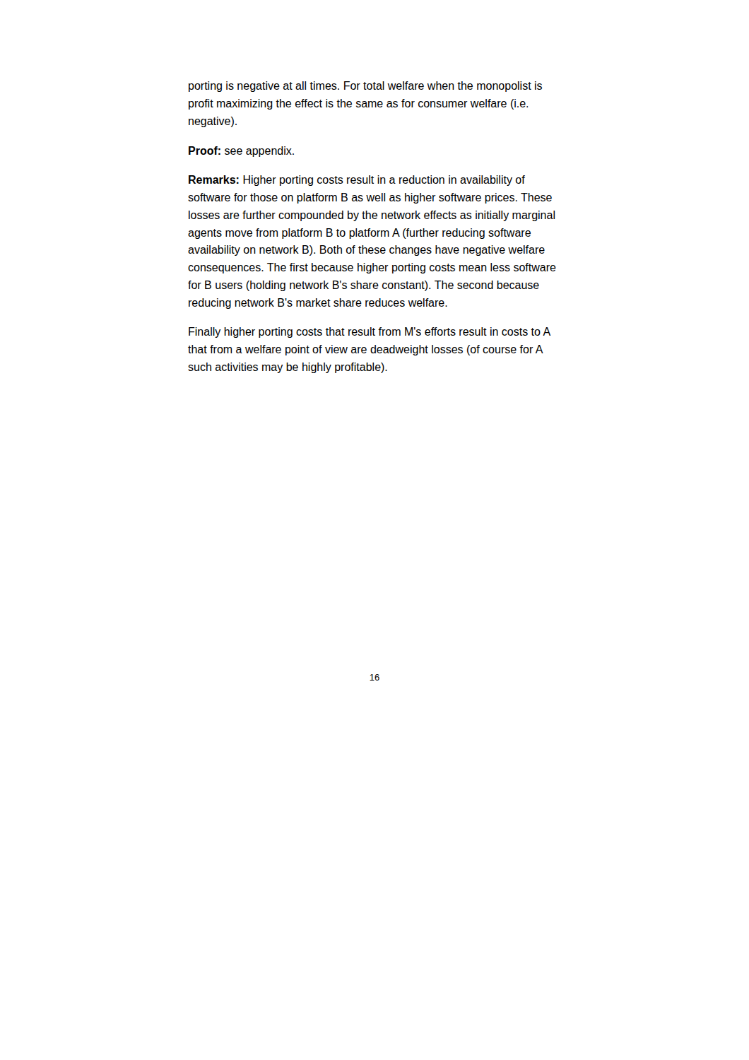porting is negative at all times. For total welfare when the monopolist is profit maximizing the effect is the same as for consumer welfare (i.e. negative).
Proof: see appendix.
Remarks: Higher porting costs result in a reduction in availability of software for those on platform B as well as higher software prices. These losses are further compounded by the network effects as initially marginal agents move from platform B to platform A (further reducing software availability on network B). Both of these changes have negative welfare consequences. The first because higher porting costs mean less software for B users (holding network B's share constant). The second because reducing network B's market share reduces welfare.
Finally higher porting costs that result from M's efforts result in costs to A that from a welfare point of view are deadweight losses (of course for A such activities may be highly profitable).
16